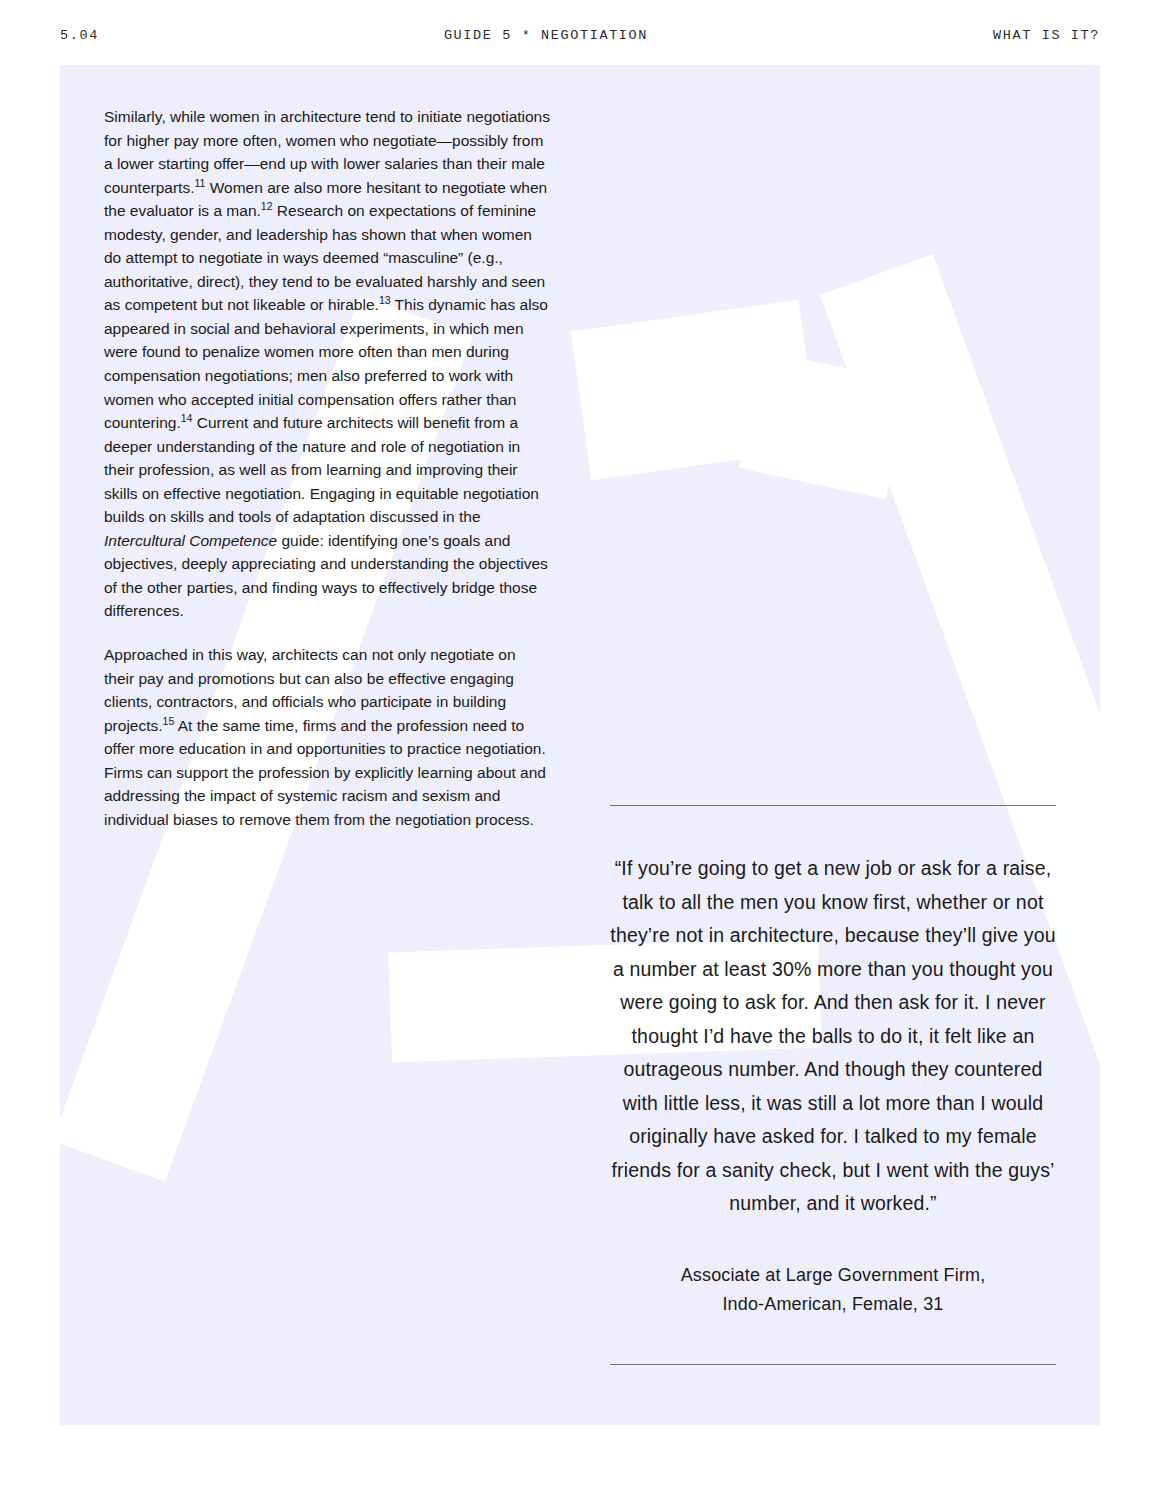5.04 GUIDE 5 * NEGOTIATION WHAT IS IT?
Similarly, while women in architecture tend to initiate negotiations for higher pay more often, women who negotiate—possibly from a lower starting offer—end up with lower salaries than their male counterparts.11 Women are also more hesitant to negotiate when the evaluator is a man.12 Research on expectations of feminine modesty, gender, and leadership has shown that when women do attempt to negotiate in ways deemed “masculine” (e.g., authoritative, direct), they tend to be evaluated harshly and seen as competent but not likeable or hirable.13 This dynamic has also appeared in social and behavioral experiments, in which men were found to penalize women more often than men during compensation negotiations; men also preferred to work with women who accepted initial compensation offers rather than countering.14 Current and future architects will benefit from a deeper understanding of the nature and role of negotiation in their profession, as well as from learning and improving their skills on effective negotiation. Engaging in equitable negotiation builds on skills and tools of adaptation discussed in the Intercultural Competence guide: identifying one’s goals and objectives, deeply appreciating and understanding the objectives of the other parties, and finding ways to effectively bridge those differences.
Approached in this way, architects can not only negotiate on their pay and promotions but can also be effective engaging clients, contractors, and officials who participate in building projects.15 At the same time, firms and the profession need to offer more education in and opportunities to practice negotiation. Firms can support the profession by explicitly learning about and addressing the impact of systemic racism and sexism and individual biases to remove them from the negotiation process.
“If you’re going to get a new job or ask for a raise, talk to all the men you know first, whether or not they’re not in architecture, because they’ll give you a number at least 30% more than you thought you were going to ask for. And then ask for it. I never thought I’d have the balls to do it, it felt like an outrageous number. And though they countered with little less, it was still a lot more than I would originally have asked for. I talked to my female friends for a sanity check, but I went with the guys’ number, and it worked.”
Associate at Large Government Firm,
Indo-American, Female, 31